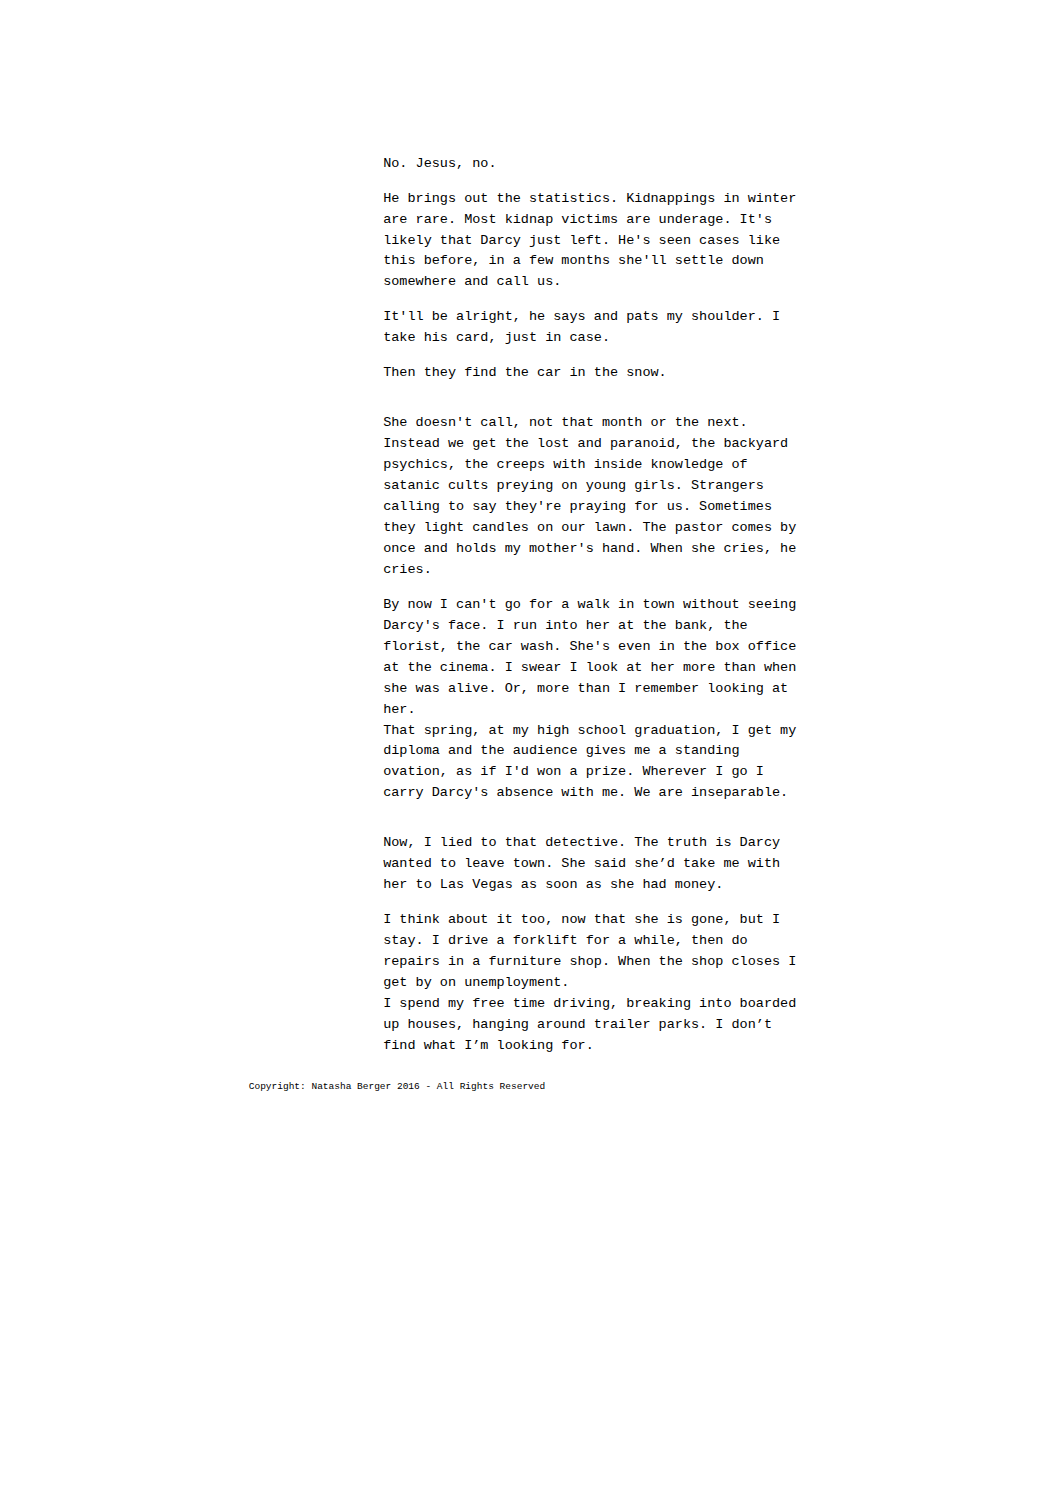No. Jesus, no.
He brings out the statistics. Kidnappings in winter are rare. Most kidnap victims are underage. It's likely that Darcy just left. He's seen cases like this before, in a few months she'll settle down somewhere and call us.
It'll be alright, he says and pats my shoulder. I take his card, just in case.
Then they find the car in the snow.
She doesn't call, not that month or the next. Instead we get the lost and paranoid, the backyard psychics, the creeps with inside knowledge of satanic cults preying on young girls. Strangers calling to say they're praying for us. Sometimes they light candles on our lawn. The pastor comes by once and holds my mother's hand. When she cries, he cries.
By now I can't go for a walk in town without seeing Darcy's face. I run into her at the bank, the florist, the car wash. She's even in the box office at the cinema. I swear I look at her more than when she was alive. Or, more than I remember looking at her. That spring, at my high school graduation, I get my diploma and the audience gives me a standing ovation, as if I'd won a prize. Wherever I go I carry Darcy's absence with me. We are inseparable.
Now, I lied to that detective. The truth is Darcy wanted to leave town. She said she’d take me with her to Las Vegas as soon as she had money.
I think about it too, now that she is gone, but I stay. I drive a forklift for a while, then do repairs in a furniture shop. When the shop closes I get by on unemployment. I spend my free time driving, breaking into boarded up houses, hanging around trailer parks. I don’t find what I’m looking for.
Copyright: Natasha Berger 2016 - All Rights Reserved